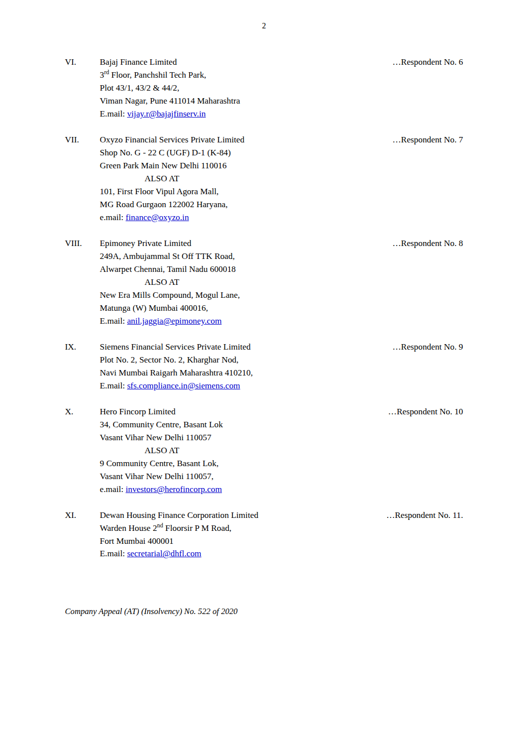2
| VI. | Bajaj Finance Limited 3 rd Floor, Panchshil Tech Park, Plot 43/1, 43/2 & 44/2, Viman Nagar, Pune 411014 Maharashtra E.mail: vijay.r@bajajfinserv.in | …Respondent No. 6 |
| VII. | Oxyzo Financial Services Private Limited Shop No. G - 22 C (UGF) D-1 (K-84) Green Park Main New Delhi 110016 ALSO AT 101, First Floor Vipul Agora Mall, MG Road Gurgaon 122002 Haryana, e.mail: finance@oxyzo.in | …Respondent No. 7 |
| VIII. | Epimoney Private Limited 249A, Ambujammal St Off TTK Road, Alwarpet Chennai, Tamil Nadu 600018 ALSO AT New Era Mills Compound, Mogul Lane, Matunga (W) Mumbai 400016, E.mail: anil.jaggia@epimoney.com | …Respondent No. 8 |
| IX. | Siemens Financial Services Private Limited Plot No. 2, Sector No. 2, Kharghar Nod, Navi Mumbai Raigarh Maharashtra 410210, E.mail: sfs.compliance.in@siemens.com | …Respondent No. 9 |
| X. | Hero Fincorp Limited 34, Community Centre, Basant Lok Vasant Vihar New Delhi 110057 ALSO AT 9 Community Centre, Basant Lok, Vasant Vihar New Delhi 110057, e.mail: investors@herofincorp.com | …Respondent No. 10 |
| XI. | Dewan Housing Finance Corporation Limited Warden House 2 nd Floorsir P M Road, Fort Mumbai 400001 E.mail: secretarial@dhfl.com | …Respondent No. 11. |
Company Appeal (AT) (Insolvency) No. 522 of 2020